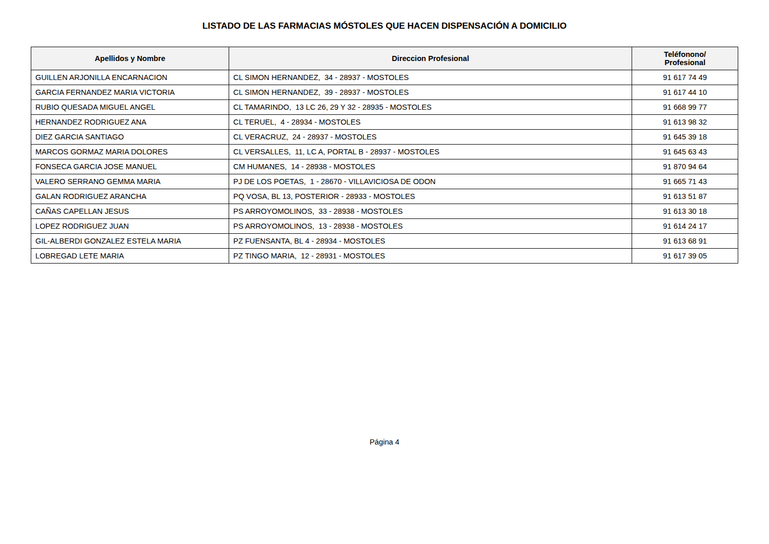LISTADO DE LAS FARMACIAS MÓSTOLES QUE HACEN DISPENSACIÓN A DOMICILIO
| Apellidos y Nombre | Direccion Profesional | Teléfonono/ Profesional |
| --- | --- | --- |
| GUILLEN ARJONILLA ENCARNACION | CL SIMON HERNANDEZ, 34 - 28937 - MOSTOLES | 91 617 74 49 |
| GARCIA FERNANDEZ MARIA VICTORIA | CL SIMON HERNANDEZ, 39 - 28937 - MOSTOLES | 91 617 44 10 |
| RUBIO QUESADA MIGUEL ANGEL | CL TAMARINDO, 13 LC 26, 29 Y 32 - 28935 - MOSTOLES | 91 668 99 77 |
| HERNANDEZ RODRIGUEZ ANA | CL TERUEL, 4 - 28934 - MOSTOLES | 91 613 98 32 |
| DIEZ GARCIA SANTIAGO | CL VERACRUZ, 24 - 28937 - MOSTOLES | 91 645 39 18 |
| MARCOS GORMAZ MARIA DOLORES | CL VERSALLES, 11, LC A, PORTAL B - 28937 - MOSTOLES | 91 645 63 43 |
| FONSECA GARCIA JOSE MANUEL | CM HUMANES, 14 - 28938 - MOSTOLES | 91 870 94 64 |
| VALERO SERRANO GEMMA MARIA | PJ DE LOS POETAS, 1 - 28670 - VILLAVICIOSA DE ODON | 91 665 71 43 |
| GALAN RODRIGUEZ ARANCHA | PQ VOSA, BL 13, POSTERIOR - 28933 - MOSTOLES | 91 613 51 87 |
| CAÑAS CAPELLAN JESUS | PS ARROYOMOLINOS, 33 - 28938 - MOSTOLES | 91 613 30 18 |
| LOPEZ RODRIGUEZ JUAN | PS ARROYOMOLINOS, 13 - 28938 - MOSTOLES | 91 614 24 17 |
| GIL-ALBERDI GONZALEZ ESTELA MARIA | PZ FUENSANTA, BL 4 - 28934 - MOSTOLES | 91 613 68 91 |
| LOBREGAD LETE MARIA | PZ TINGO MARIA, 12 - 28931 - MOSTOLES | 91 617 39 05 |
Página 4